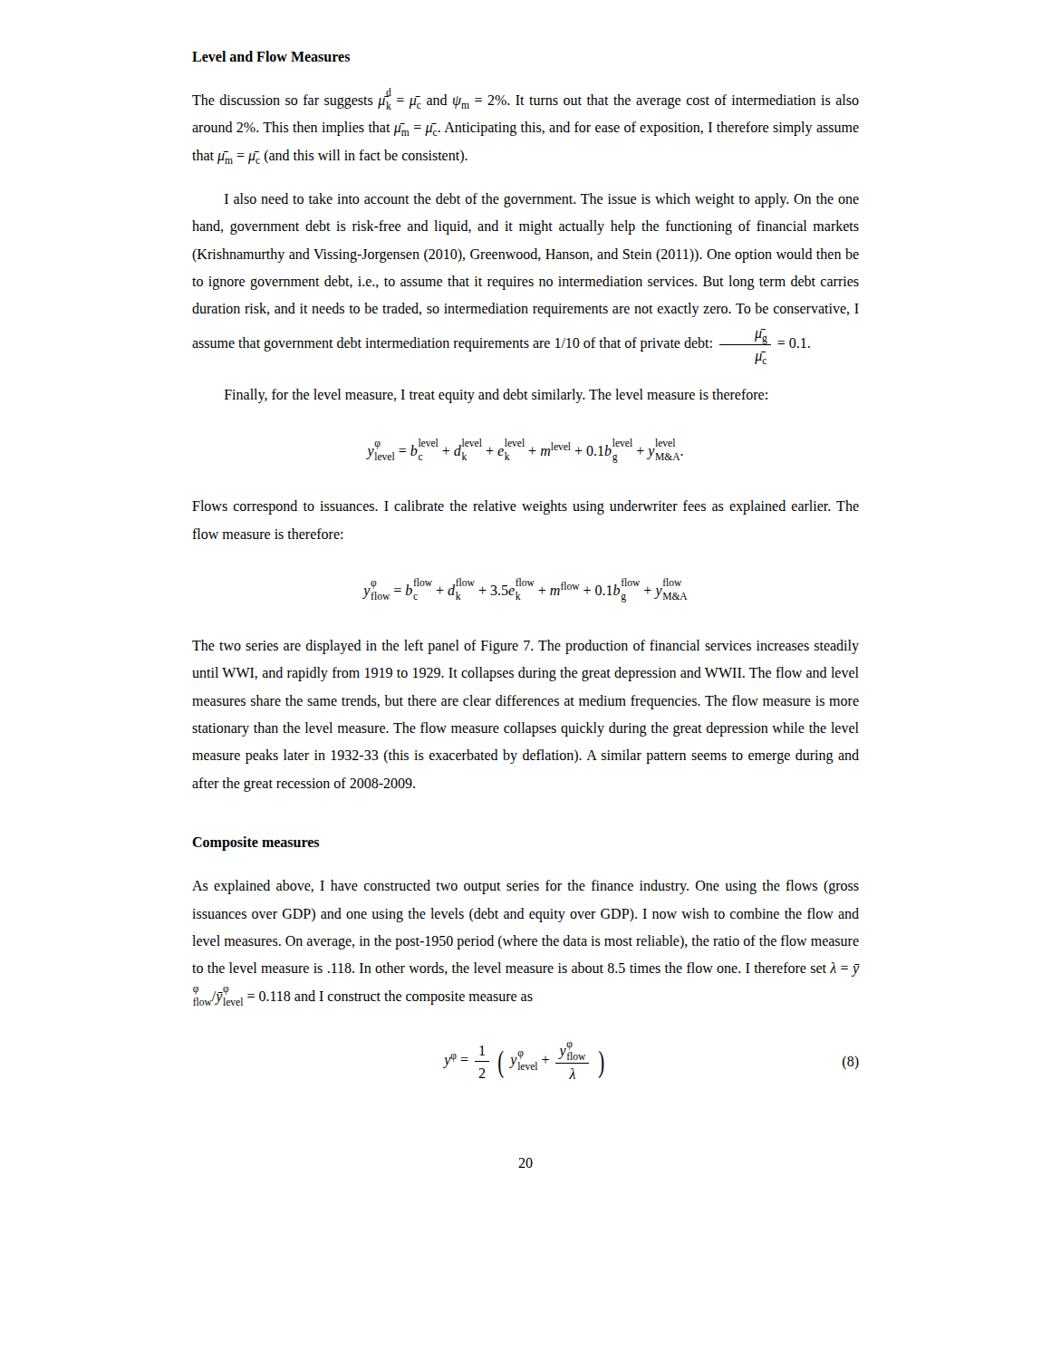Level and Flow Measures
The discussion so far suggests μ̄dk = μ̄c and ψm = 2%. It turns out that the average cost of intermediation is also around 2%. This then implies that μ̄m = μ̄c. Anticipating this, and for ease of exposition, I therefore simply assume that μ̄m = μ̄c (and this will in fact be consistent).
I also need to take into account the debt of the government. The issue is which weight to apply. On the one hand, government debt is risk-free and liquid, and it might actually help the functioning of financial markets (Krishnamurthy and Vissing-Jorgensen (2010), Greenwood, Hanson, and Stein (2011)). One option would then be to ignore government debt, i.e., to assume that it requires no intermediation services. But long term debt carries duration risk, and it needs to be traded, so intermediation requirements are not exactly zero. To be conservative, I assume that government debt intermediation requirements are 1/10 of that of private debt: μ̄g μ̄c = 0.1.
Finally, for the level measure, I treat equity and debt similarly. The level measure is therefore:
yφlevel = blevel c + dlevel k + elevel k + mlevel + 0.1blevel g + ylevel M&A.
Flows correspond to issuances. I calibrate the relative weights using underwriter fees as explained earlier. The flow measure is therefore:
yφflow = bflow c + dflow k + 3.5eflow k + mflow + 0.1bflow g + yflow M&A
The two series are displayed in the left panel of Figure 7. The production of financial services increases steadily until WWI, and rapidly from 1919 to 1929. It collapses during the great depression and WWII. The flow and level measures share the same trends, but there are clear differences at medium frequencies. The flow measure is more stationary than the level measure. The flow measure collapses quickly during the great depression while the level measure peaks later in 1932-33 (this is exacerbated by deflation). A similar pattern seems to emerge during and after the great recession of 2008-2009.
Composite measures
As explained above, I have constructed two output series for the finance industry. One using the flows (gross issuances over GDP) and one using the levels (debt and equity over GDP). I now wish to combine the flow and level measures. On average, in the post-1950 period (where the data is most reliable), the ratio of the flow measure to the level measure is .118. In other words, the level measure is about 8.5 times the flow one. I therefore set λ = ȳφflow/ȳφlevel = 0.118 and I construct the composite measure as
yφ = 12 ( yφlevel + yφflow λ ) (8)
20